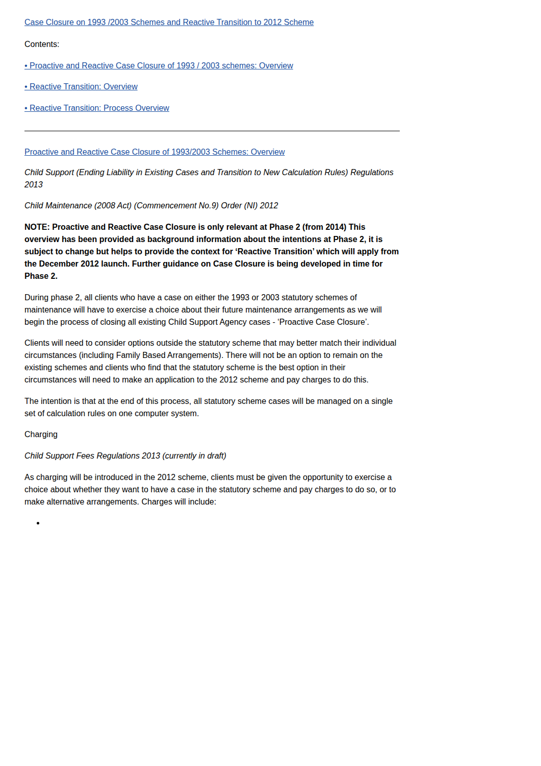Case Closure on 1993 /2003 Schemes and Reactive Transition to 2012 Scheme
Contents:
• Proactive and Reactive Case Closure of 1993 / 2003 schemes: Overview
• Reactive Transition: Overview
• Reactive Transition: Process Overview
Proactive and Reactive Case Closure of 1993/2003 Schemes: Overview
Child Support (Ending Liability in Existing Cases and Transition to New Calculation Rules) Regulations 2013
Child Maintenance (2008 Act) (Commencement No.9) Order (NI) 2012
NOTE: Proactive and Reactive Case Closure is only relevant at Phase 2 (from 2014) This overview has been provided as background information about the intentions at Phase 2, it is subject to change but helps to provide the context for ‘Reactive Transition’ which will apply from the December 2012 launch. Further guidance on Case Closure is being developed in time for Phase 2.
During phase 2, all clients who have a case on either the 1993 or 2003 statutory schemes of maintenance will have to exercise a choice about their future maintenance arrangements as we will begin the process of closing all existing Child Support Agency cases - ‘Proactive Case Closure’.
Clients will need to consider options outside the statutory scheme that may better match their individual circumstances (including Family Based Arrangements). There will not be an option to remain on the existing schemes and clients who find that the statutory scheme is the best option in their circumstances will need to make an application to the 2012 scheme and pay charges to do this.
The intention is that at the end of this process, all statutory scheme cases will be managed on a single set of calculation rules on one computer system.
Charging
Child Support Fees Regulations 2013 (currently in draft)
As charging will be introduced in the 2012 scheme, clients must be given the opportunity to exercise a choice about whether they want to have a case in the statutory scheme and pay charges to do so, or to make alternative arrangements. Charges will include: